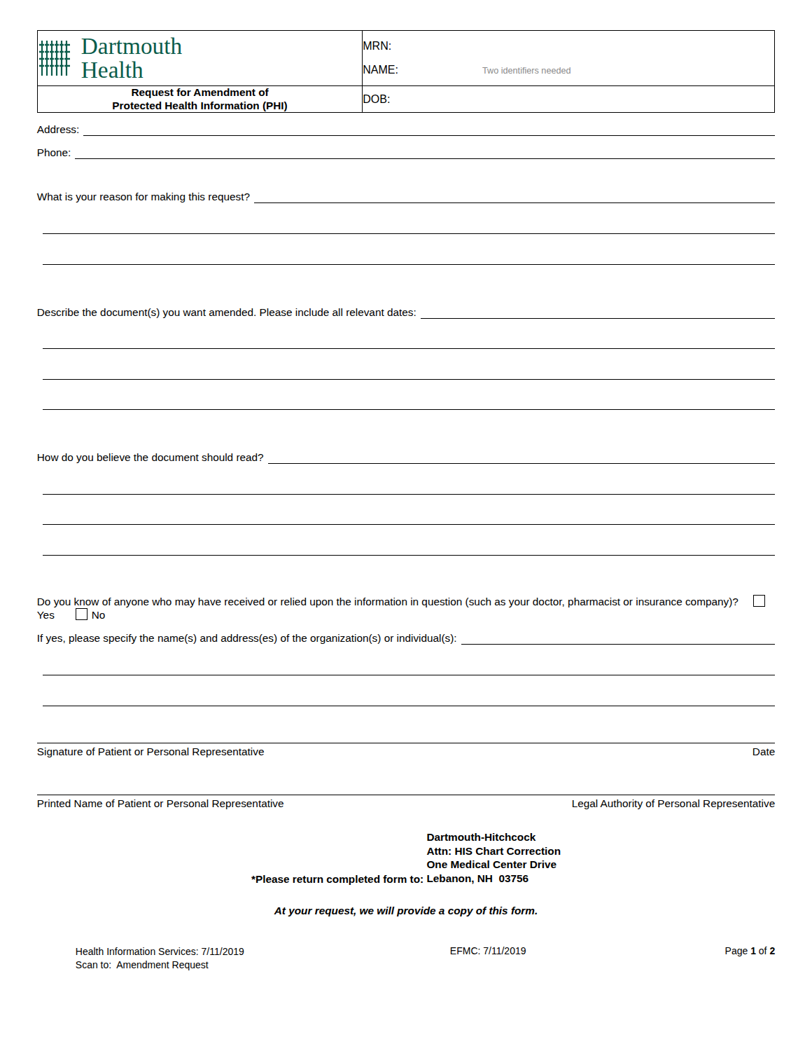| Dartmouth Health | MRN: NAME: Two identifiers needed |
| Request for Amendment of Protected Health Information (PHI) | DOB: |
Address:
Phone:
What is your reason for making this request?
Describe the document(s) you want amended. Please include all relevant dates:
How do you believe the document should read?
Do you know of anyone who may have received or relied upon the information in question (such as your doctor, pharmacist or insurance company)? Yes No
If yes, please specify the name(s) and address(es) of the organization(s) or individual(s):
Signature of Patient or Personal Representative Date
Printed Name of Patient or Personal Representative Legal Authority of Personal Representative
*Please return completed form to:
Dartmouth-Hitchcock
Attn: HIS Chart Correction
One Medical Center Drive
Lebanon, NH 03756
At your request, we will provide a copy of this form.
Health Information Services: 7/11/2019
Scan to: Amendment Request
EFMC: 7/11/2019
Page 1 of 2